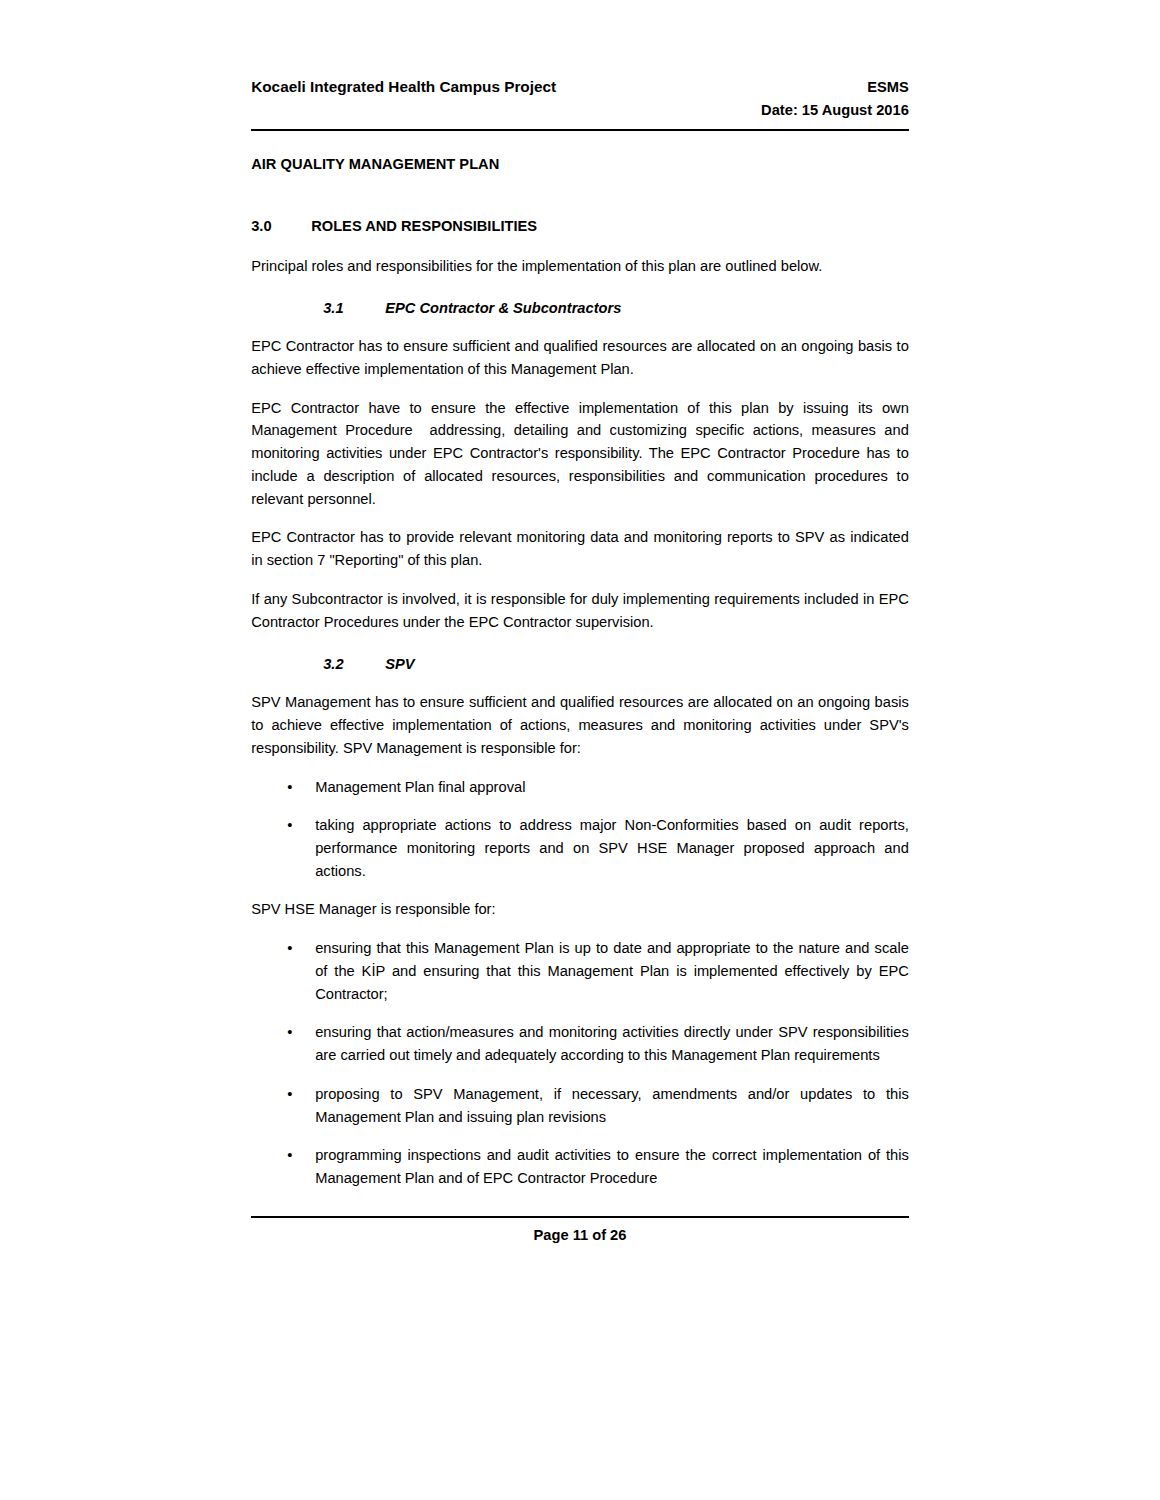Kocaeli Integrated Health Campus Project
ESMS
Date: 15 August 2016
AIR QUALITY MANAGEMENT PLAN
3.0 ROLES AND RESPONSIBILITIES
Principal roles and responsibilities for the implementation of this plan are outlined below.
3.1 EPC Contractor & Subcontractors
EPC Contractor has to ensure sufficient and qualified resources are allocated on an ongoing basis to achieve effective implementation of this Management Plan.
EPC Contractor have to ensure the effective implementation of this plan by issuing its own Management Procedure addressing, detailing and customizing specific actions, measures and monitoring activities under EPC Contractor's responsibility. The EPC Contractor Procedure has to include a description of allocated resources, responsibilities and communication procedures to relevant personnel.
EPC Contractor has to provide relevant monitoring data and monitoring reports to SPV as indicated in section 7 "Reporting" of this plan.
If any Subcontractor is involved, it is responsible for duly implementing requirements included in EPC Contractor Procedures under the EPC Contractor supervision.
3.2 SPV
SPV Management has to ensure sufficient and qualified resources are allocated on an ongoing basis to achieve effective implementation of actions, measures and monitoring activities under SPV's responsibility. SPV Management is responsible for:
Management Plan final approval
taking appropriate actions to address major Non-Conformities based on audit reports, performance monitoring reports and on SPV HSE Manager proposed approach and actions.
SPV HSE Manager is responsible for:
ensuring that this Management Plan is up to date and appropriate to the nature and scale of the KİP and ensuring that this Management Plan is implemented effectively by EPC Contractor;
ensuring that action/measures and monitoring activities directly under SPV responsibilities are carried out timely and adequately according to this Management Plan requirements
proposing to SPV Management, if necessary, amendments and/or updates to this Management Plan and issuing plan revisions
programming inspections and audit activities to ensure the correct implementation of this Management Plan and of EPC Contractor Procedure
Page 11 of 26